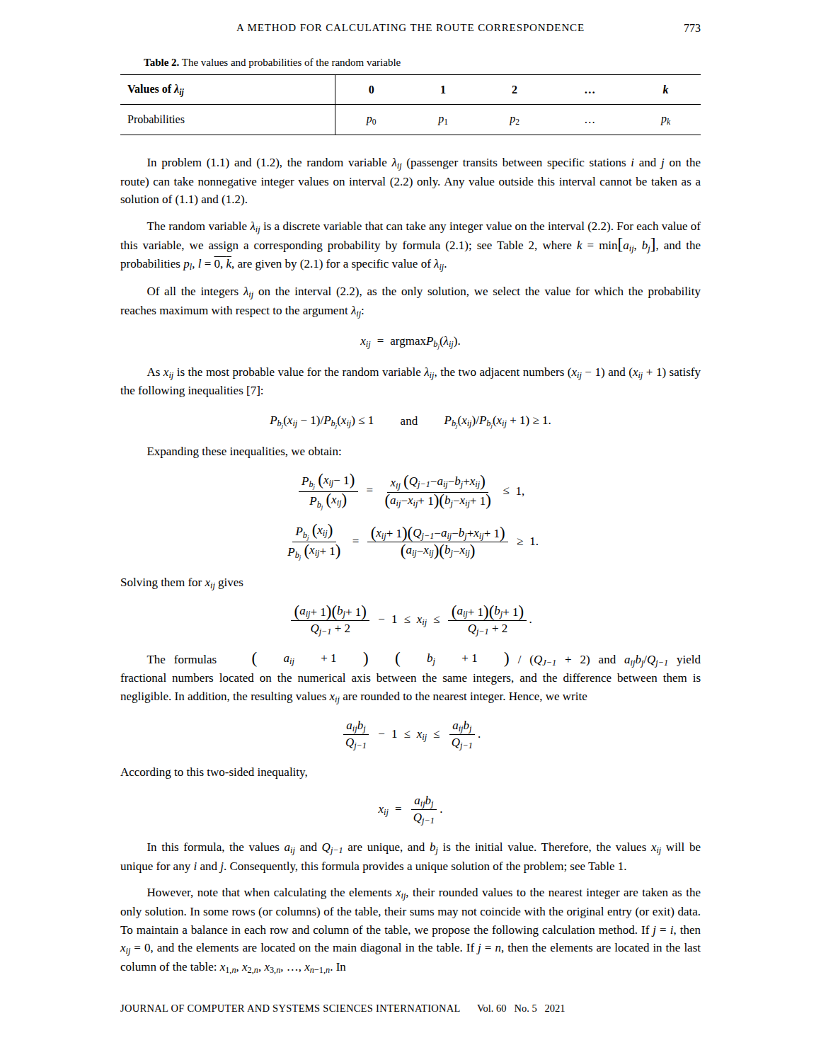A method for calculating the route correspondence 773
Table 2. The values and probabilities of the random variable
| Values of λ ij | 0 | 1 | 2 | … | k |
| --- | --- | --- | --- | --- | --- |
| Probabilities | p 0 | p 1 | p 2 | … | p k |
In problem (1.1) and (1.2), the random variable λij (passenger transits between specific stations i and j on the route) can take nonnegative integer values on interval (2.2) only. Any value outside this interval cannot be taken as a solution of (1.1) and (1.2).
The random variable λij is a discrete variable that can take any integer value on the interval (2.2). For each value of this variable, we assign a corresponding probability by formula (2.1); see Table 2, where k = min[aij, bj], and the probabilities pl, l = 0, k, are given by (2.1) for a specific value of λij.
Of all the integers λij on the interval (2.2), as the only solution, we select the value for which the probability reaches maximum with respect to the argument λij:
xij = argmaxPbj(λij).
As xij is the most probable value for the random variable λij, the two adjacent numbers (xij − 1) and (xij + 1) satisfy the following inequalities [7]:
Pbj(xij − 1)/Pbj(xij) ≤ 1 and Pbj(xij)/Pbj(xij + 1) ≥ 1.
Expanding these inequalities, we obtain:
Pbj (xij − 1) Pbj (xij) = xij (Qj−1 − aij − bj + xij) (aij − xij + 1)(bj − xij + 1) ≤ 1,
Pbj (xij) Pbj (xij + 1) = (xij + 1)(Qj−1 − aij − bj + xij + 1) (aij − xij)(bj − xij) ≥ 1.
Solving them for xij gives
(aij + 1)(bj + 1) Qj−1 + 2 − 1 ≤ xij ≤ (aij + 1)(bj + 1) Qj−1 + 2 .
The formulas (aij + 1)(bj + 1) / (QJ−1 + 2) and aijbj/Qj−1 yield fractional numbers located on the numerical axis between the same integers, and the difference between them is negligible. In addition, the resulting values xij are rounded to the nearest integer. Hence, we write
aijbj Qj−1 − 1 ≤ xij ≤ aijbj Qj−1 .
According to this two-sided inequality,
xij = aijbj Qj−1 .
In this formula, the values aij and Qj−1 are unique, and bj is the initial value. Therefore, the values xij will be unique for any i and j. Consequently, this formula provides a unique solution of the problem; see Table 1.
However, note that when calculating the elements xij, their rounded values to the nearest integer are taken as the only solution. In some rows (or columns) of the table, their sums may not coincide with the original entry (or exit) data. To maintain a balance in each row and column of the table, we propose the following calculation method. If j = i, then xij = 0, and the elements are located on the main diagonal in the table. If j = n, then the elements are located in the last column of the table: x1,n, x2,n, x3,n, …, xn−1,n. In
Journal of Computer and Systems Sciences International Vol. 60 No. 5 2021